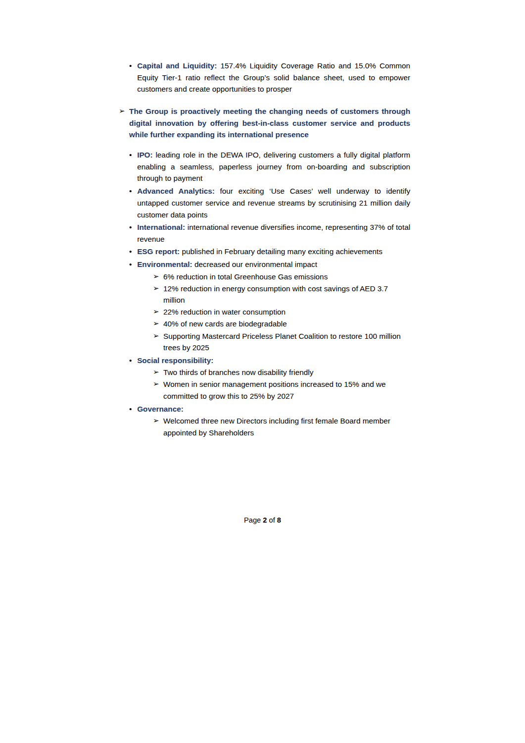Capital and Liquidity: 157.4% Liquidity Coverage Ratio and 15.0% Common Equity Tier-1 ratio reflect the Group’s solid balance sheet, used to empower customers and create opportunities to prosper
The Group is proactively meeting the changing needs of customers through digital innovation by offering best-in-class customer service and products while further expanding its international presence
IPO: leading role in the DEWA IPO, delivering customers a fully digital platform enabling a seamless, paperless journey from on-boarding and subscription through to payment
Advanced Analytics: four exciting ‘Use Cases’ well underway to identify untapped customer service and revenue streams by scrutinising 21 million daily customer data points
International: international revenue diversifies income, representing 37% of total revenue
ESG report: published in February detailing many exciting achievements
Environmental: decreased our environmental impact
6% reduction in total Greenhouse Gas emissions
12% reduction in energy consumption with cost savings of AED 3.7 million
22% reduction in water consumption
40% of new cards are biodegradable
Supporting Mastercard Priceless Planet Coalition to restore 100 million trees by 2025
Social responsibility:
Two thirds of branches now disability friendly
Women in senior management positions increased to 15% and we committed to grow this to 25% by 2027
Governance:
Welcomed three new Directors including first female Board member appointed by Shareholders
Page 2 of 8